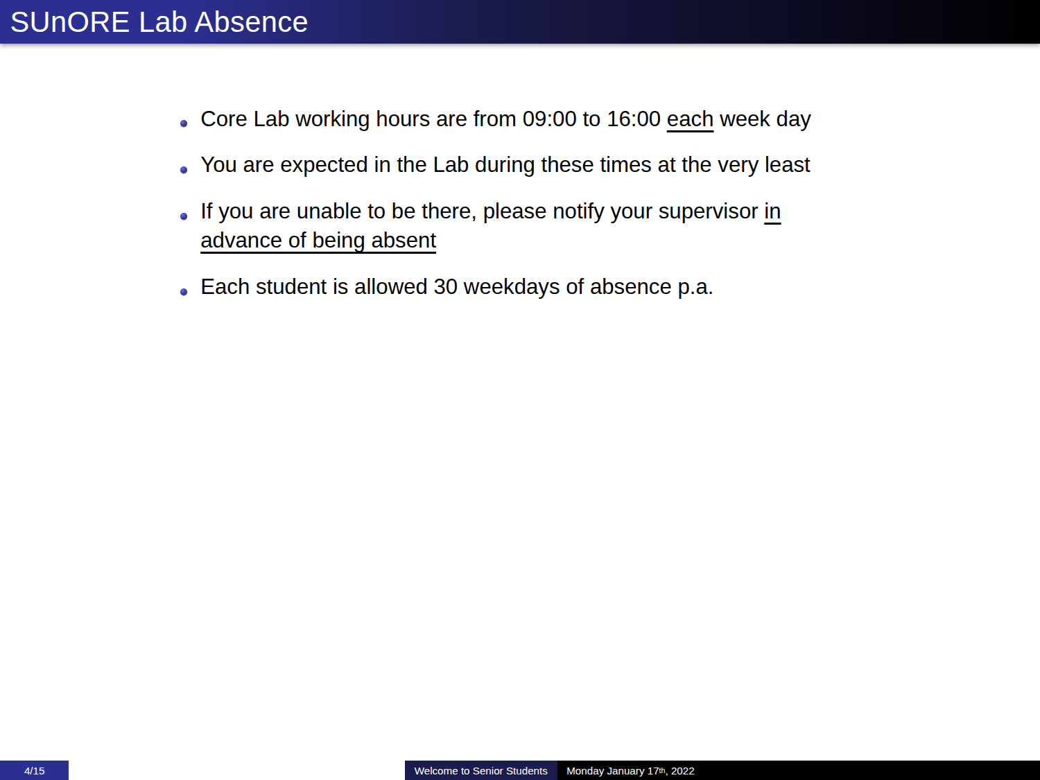SUnORE Lab Absence
Core Lab working hours are from 09:00 to 16:00 each week day
You are expected in the Lab during these times at the very least
If you are unable to be there, please notify your supervisor in advance of being absent
Each student is allowed 30 weekdays of absence p.a.
4/15
Welcome to Senior Students
Monday January 17th, 2022